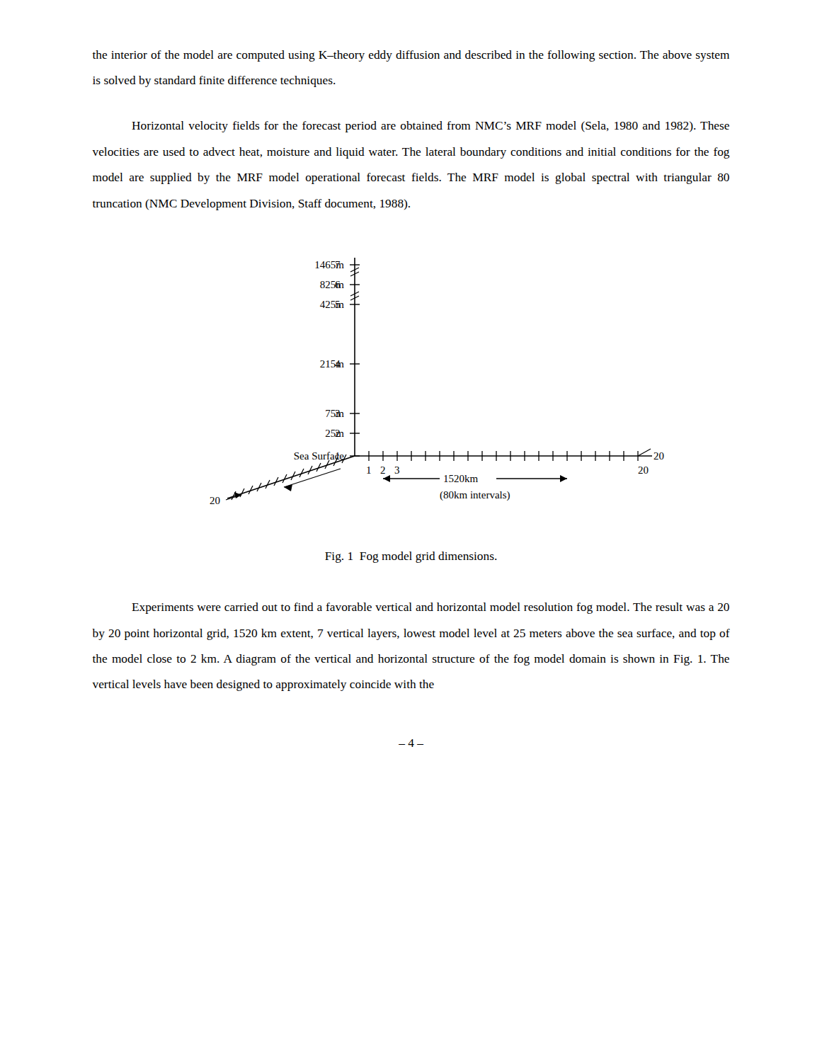the interior of the model are computed using K–theory eddy diffusion and described in the following section. The above system is solved by standard finite difference techniques.
Horizontal velocity fields for the forecast period are obtained from NMC’s MRF model (Sela, 1980 and 1982). These velocities are used to advect heat, moisture and liquid water. The lateral boundary conditions and initial conditions for the fog model are supplied by the MRF model operational forecast fields. The MRF model is global spectral with triangular 80 truncation (NMC Development Division, Staff document, 1988).
1465m 825m 425m 215m 75m 25m Sea Surface 7 6 5 4 3 2 1 1 2 3 20 1520km (80km intervals) 20 20
Fig. 1 Fog model grid dimensions.
Experiments were carried out to find a favorable vertical and horizontal model resolution fog model. The result was a 20 by 20 point horizontal grid, 1520 km extent, 7 vertical layers, lowest model level at 25 meters above the sea surface, and top of the model close to 2 km. A diagram of the vertical and horizontal structure of the fog model domain is shown in Fig. 1. The vertical levels have been designed to approximately coincide with the
– 4 –